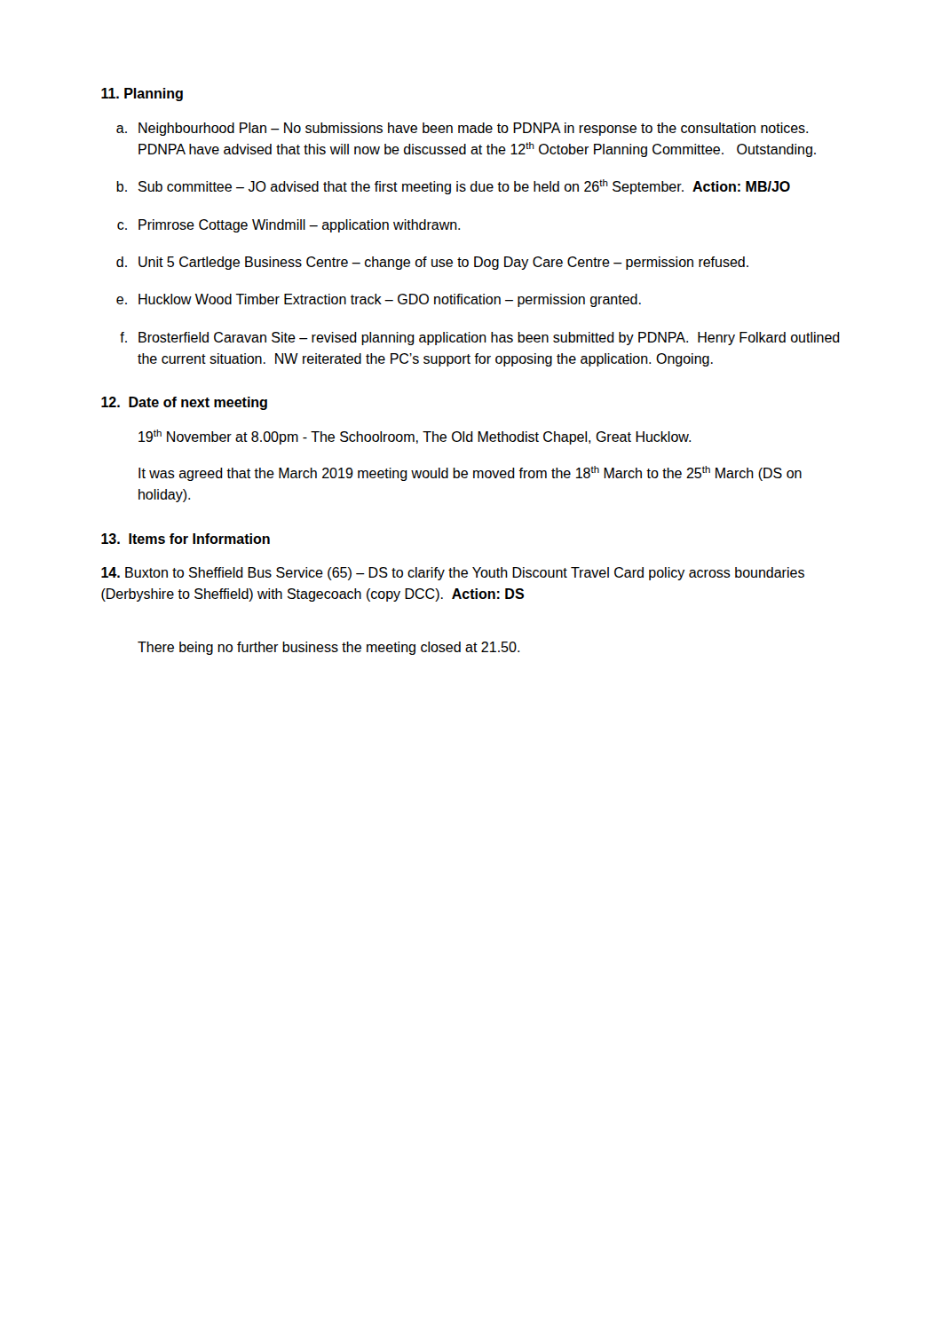11. Planning
Neighbourhood Plan – No submissions have been made to PDNPA in response to the consultation notices. PDNPA have advised that this will now be discussed at the 12th October Planning Committee. Outstanding.
Sub committee – JO advised that the first meeting is due to be held on 26th September. Action: MB/JO
Primrose Cottage Windmill – application withdrawn.
Unit 5 Cartledge Business Centre – change of use to Dog Day Care Centre – permission refused.
Hucklow Wood Timber Extraction track – GDO notification – permission granted.
Brosterfield Caravan Site – revised planning application has been submitted by PDNPA. Henry Folkard outlined the current situation. NW reiterated the PC’s support for opposing the application. Ongoing.
12. Date of next meeting
19th November at 8.00pm - The Schoolroom, The Old Methodist Chapel, Great Hucklow.
It was agreed that the March 2019 meeting would be moved from the 18th March to the 25th March (DS on holiday).
13. Items for Information
14. Buxton to Sheffield Bus Service (65) – DS to clarify the Youth Discount Travel Card policy across boundaries (Derbyshire to Sheffield) with Stagecoach (copy DCC). Action: DS
There being no further business the meeting closed at 21.50.